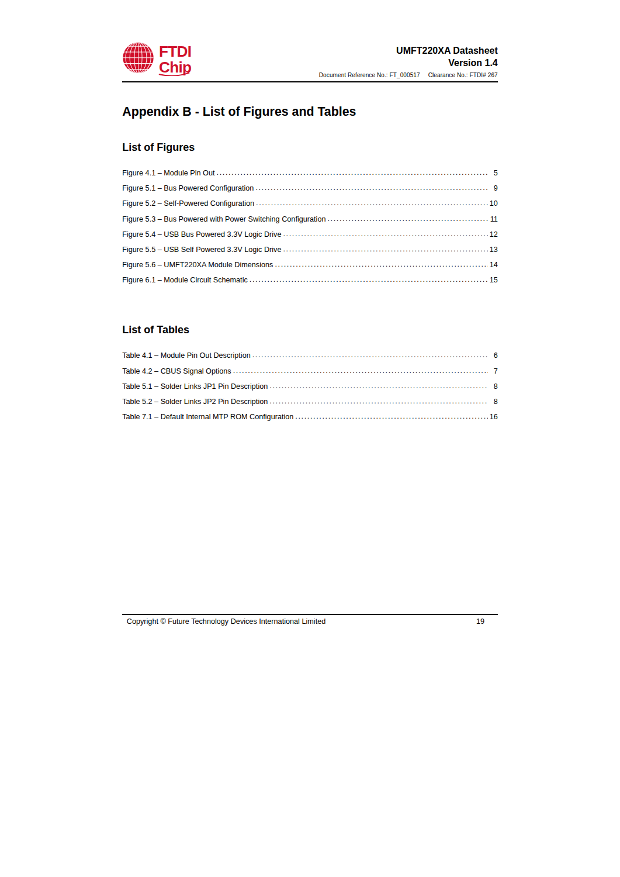FTDI Chip
UMFT220XA Datasheet
Version 1.4
Document Reference No.: FT_000517Clearance No.: FTDI# 267
Appendix B - List of Figures and Tables
List of Figures
Figure 4.1 – Module Pin Out ........................................................................................................... 5
Figure 5.1 – Bus Powered Configuration .......................................................................................... 9
Figure 5.2 – Self-Powered Configuration ......................................................................................... 10
Figure 5.3 – Bus Powered with Power Switching Configuration ........................................................ 11
Figure 5.4 – USB Bus Powered 3.3V Logic Drive ............................................................................ 12
Figure 5.5 – USB Self Powered 3.3V Logic Drive ........................................................................... 13
Figure 5.6 – UMFT220XA Module Dimensions .............................................................................. 14
Figure 6.1 – Module Circuit Schematic .......................................................................................... 15
List of Tables
Table 4.1 – Module Pin Out Description ........................................................................................... 6
Table 4.2 – CBUS Signal Options .................................................................................................. 7
Table 5.1 – Solder Links JP1 Pin Description .................................................................................... 8
Table 5.2 – Solder Links JP2 Pin Description .................................................................................... 8
Table 7.1 – Default Internal MTP ROM Configuration ....................................................................... 16
Copyright © Future Technology Devices International Limited
19